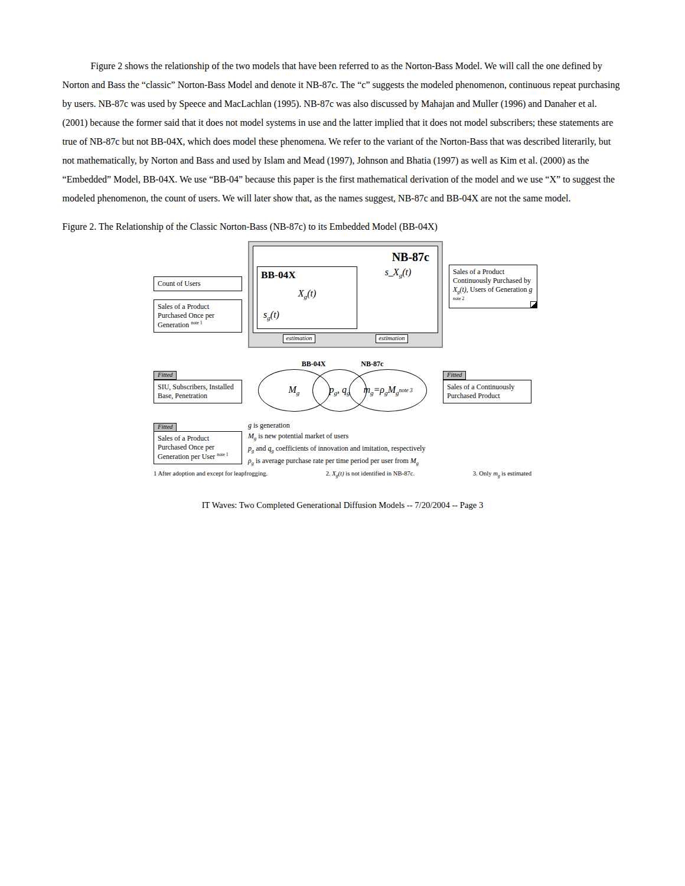Figure 2 shows the relationship of the two models that have been referred to as the Norton-Bass Model. We will call the one defined by Norton and Bass the “classic” Norton-Bass Model and denote it NB-87c. The “c” suggests the modeled phenomenon, continuous repeat purchasing by users. NB-87c was used by Speece and MacLachlan (1995). NB-87c was also discussed by Mahajan and Muller (1996) and Danaher et al. (2001) because the former said that it does not model systems in use and the latter implied that it does not model subscribers; these statements are true of NB-87c but not BB-04X, which does model these phenomena. We refer to the variant of the Norton-Bass that was described literarily, but not mathematically, by Norton and Bass and used by Islam and Mead (1997), Johnson and Bhatia (1997) as well as Kim et al. (2000) as the “Embedded” Model, BB-04X. We use “BB-04” because this paper is the first mathematical derivation of the model and we use “X” to suggest the modeled phenomenon, the count of users. We will later show that, as the names suggest, NB-87c and BB-04X are not the same model.
Figure 2. The Relationship of the Classic Norton-Bass (NB-87c) to its Embedded Model (BB-04X)
Count of Users
Sales of a Product Purchased Once per Generation note 1
NB-87c
BB-04X
Xg(t)
sg(t)
s_Xg(t)
estimation estimation
Sales of a Product Continuously Purchased by Xg(t), Users of Generation g note 2
Fitted
SIU, Subscribers, Installed Base, Penetration
BB-04X NB-87c
Mg
pg, qg
mg=ρgMg
note 3
Fitted
Sales of a Continuously Purchased Product
Fitted
Sales of a Product Purchased Once per Generation per User note 1
g is generation
Mg is new potential market of users
pg and qg coefficients of innovation and imitation, respectively
ρg is average purchase rate per time period per user from Mg
1 After adoption and except for leapfrogging. 2. Xg(t) is not identified in NB-87c. 3. Only mg is estimated
IT Waves: Two Completed Generational Diffusion Models -- 7/20/2004 -- Page 3